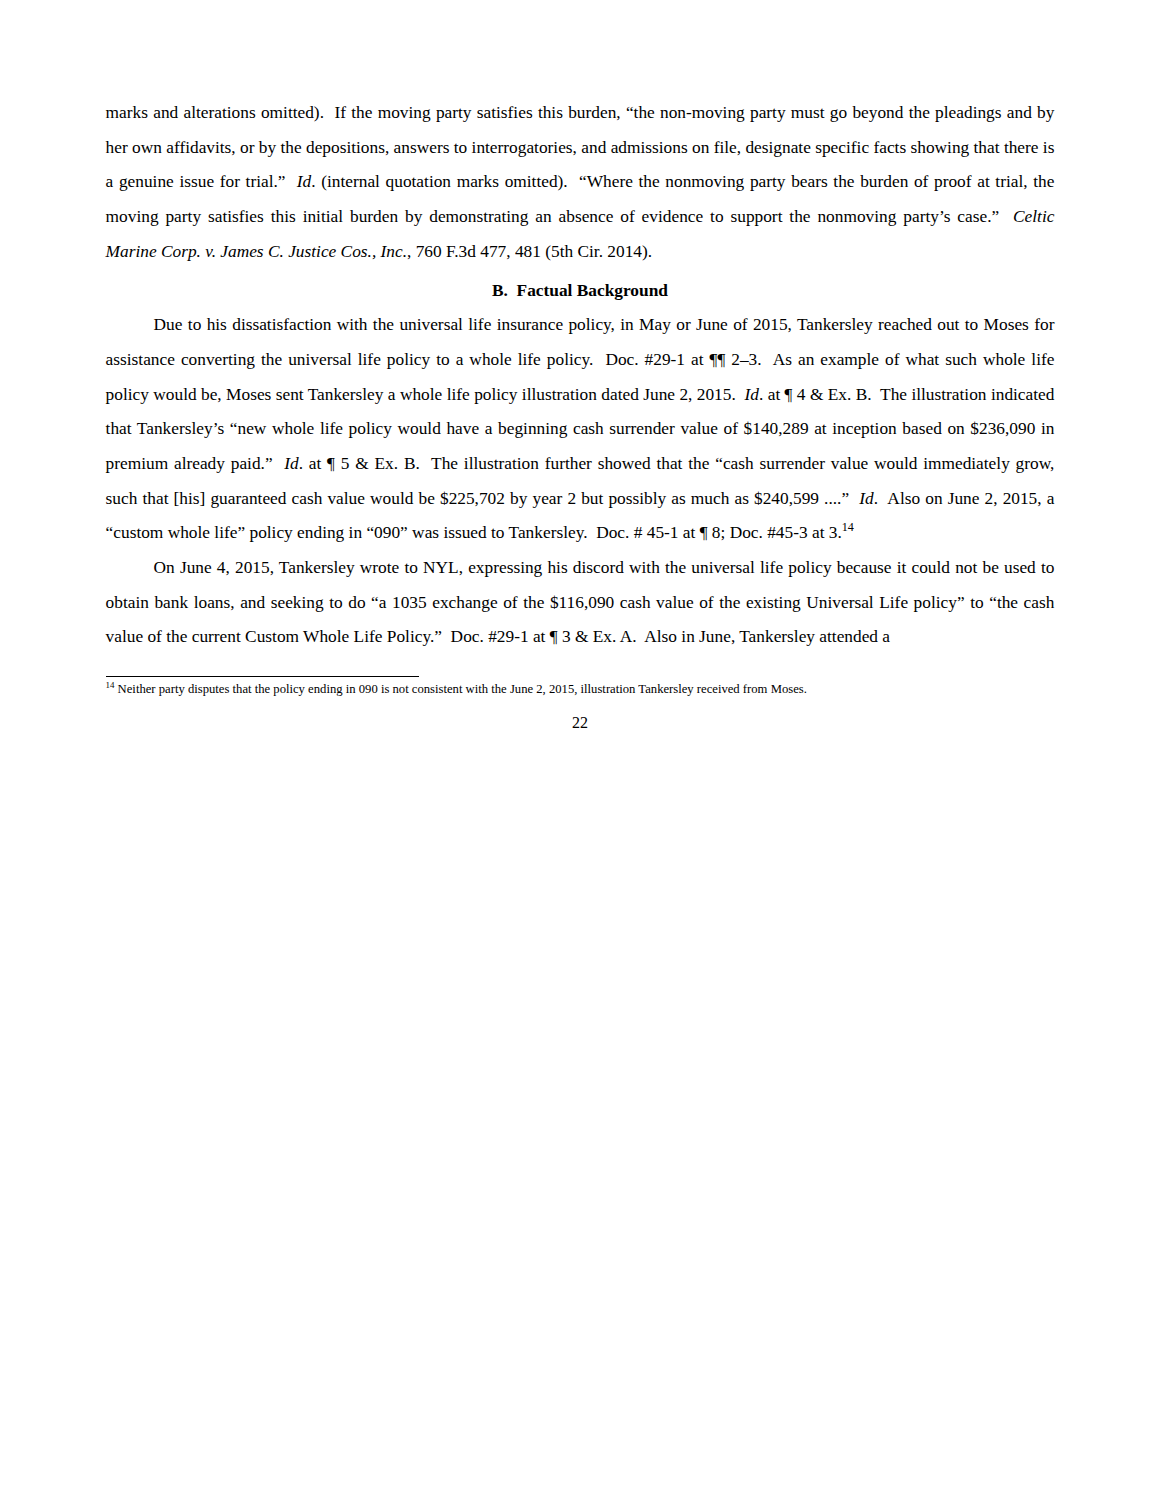marks and alterations omitted). If the moving party satisfies this burden, “the non-moving party must go beyond the pleadings and by her own affidavits, or by the depositions, answers to interrogatories, and admissions on file, designate specific facts showing that there is a genuine issue for trial.” Id. (internal quotation marks omitted). “Where the nonmoving party bears the burden of proof at trial, the moving party satisfies this initial burden by demonstrating an absence of evidence to support the nonmoving party’s case.” Celtic Marine Corp. v. James C. Justice Cos., Inc., 760 F.3d 477, 481 (5th Cir. 2014).
B. Factual Background
Due to his dissatisfaction with the universal life insurance policy, in May or June of 2015, Tankersley reached out to Moses for assistance converting the universal life policy to a whole life policy. Doc. #29-1 at ¶¶ 2–3. As an example of what such whole life policy would be, Moses sent Tankersley a whole life policy illustration dated June 2, 2015. Id. at ¶ 4 & Ex. B. The illustration indicated that Tankersley’s “new whole life policy would have a beginning cash surrender value of $140,289 at inception based on $236,090 in premium already paid.” Id. at ¶ 5 & Ex. B. The illustration further showed that the “cash surrender value would immediately grow, such that [his] guaranteed cash value would be $225,702 by year 2 but possibly as much as $240,599 ....” Id. Also on June 2, 2015, a “custom whole life” policy ending in “090” was issued to Tankersley. Doc. # 45-1 at ¶ 8; Doc. #45-3 at 3.14
On June 4, 2015, Tankersley wrote to NYL, expressing his discord with the universal life policy because it could not be used to obtain bank loans, and seeking to do “a 1035 exchange of the $116,090 cash value of the existing Universal Life policy” to “the cash value of the current Custom Whole Life Policy.” Doc. #29-1 at ¶ 3 & Ex. A. Also in June, Tankersley attended a
14 Neither party disputes that the policy ending in 090 is not consistent with the June 2, 2015, illustration Tankersley received from Moses.
22